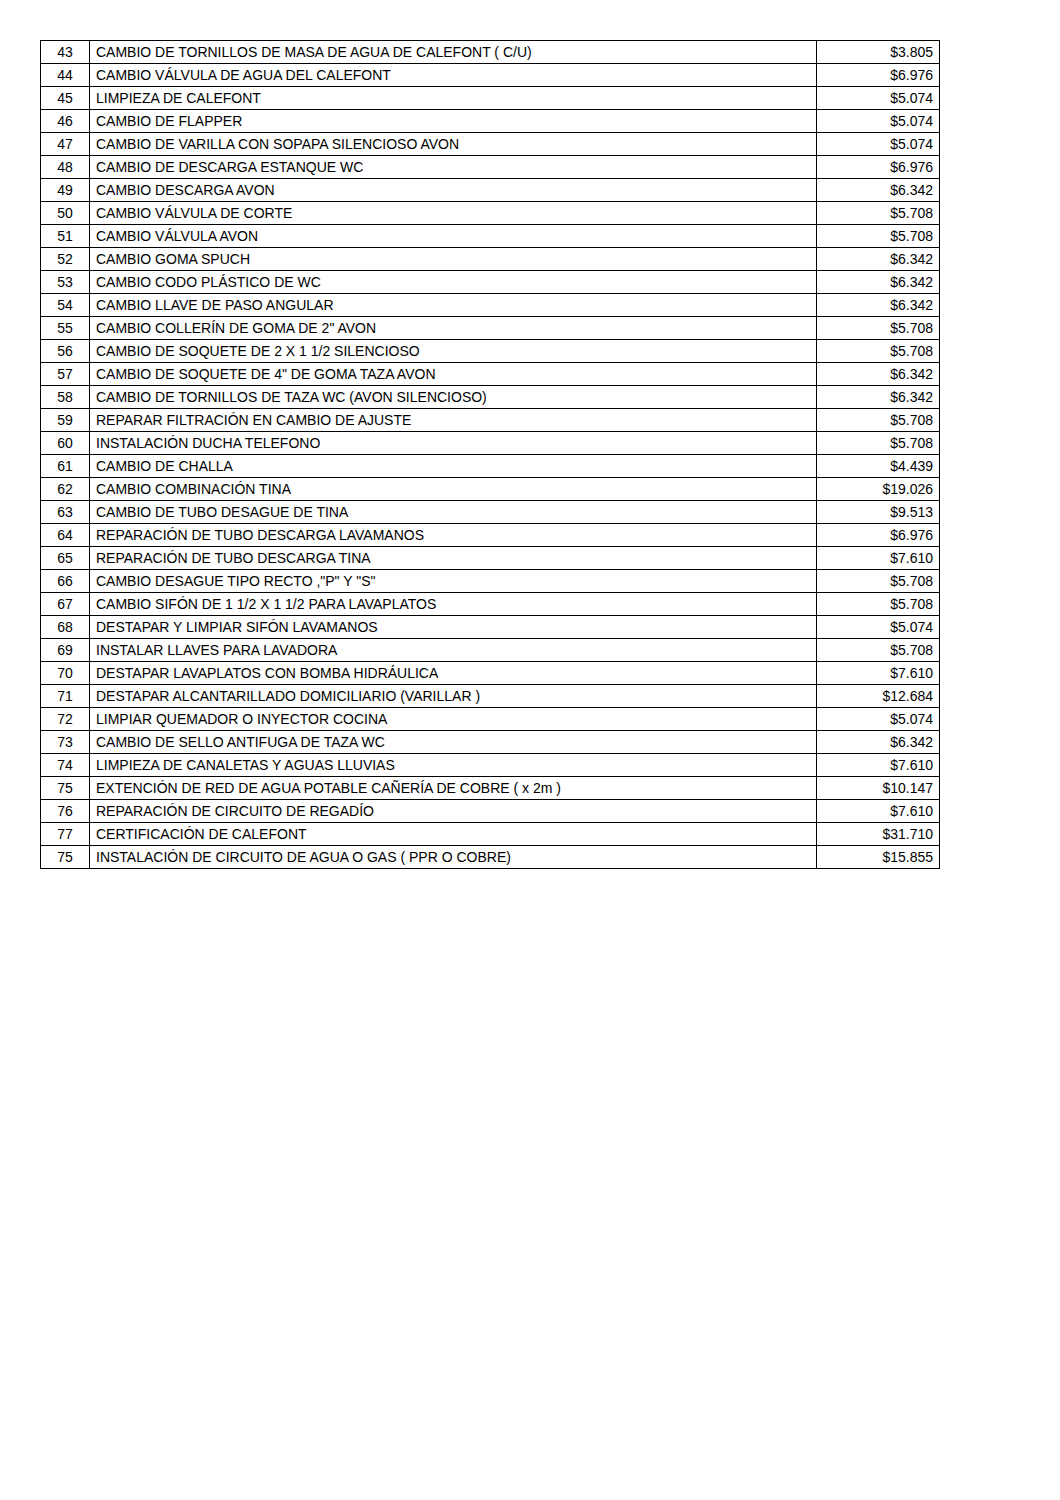| 43 | CAMBIO DE TORNILLOS DE MASA DE AGUA DE CALEFONT ( C/U) | $3.805 |
| 44 | CAMBIO VÁLVULA DE AGUA DEL CALEFONT | $6.976 |
| 45 | LIMPIEZA DE CALEFONT | $5.074 |
| 46 | CAMBIO DE FLAPPER | $5.074 |
| 47 | CAMBIO DE VARILLA CON SOPAPA SILENCIOSO AVON | $5.074 |
| 48 | CAMBIO DE DESCARGA ESTANQUE WC | $6.976 |
| 49 | CAMBIO DESCARGA AVON | $6.342 |
| 50 | CAMBIO VÁLVULA DE CORTE | $5.708 |
| 51 | CAMBIO VÁLVULA AVON | $5.708 |
| 52 | CAMBIO GOMA SPUCH | $6.342 |
| 53 | CAMBIO CODO PLÁSTICO DE WC | $6.342 |
| 54 | CAMBIO LLAVE DE PASO ANGULAR | $6.342 |
| 55 | CAMBIO COLLERÍN DE GOMA DE 2" AVON | $5.708 |
| 56 | CAMBIO DE SOQUETE DE 2 X 1 1/2 SILENCIOSO | $5.708 |
| 57 | CAMBIO DE SOQUETE DE 4" DE GOMA TAZA AVON | $6.342 |
| 58 | CAMBIO DE TORNILLOS DE TAZA WC (AVON SILENCIOSO) | $6.342 |
| 59 | REPARAR FILTRACIÓN EN CAMBIO DE AJUSTE | $5.708 |
| 60 | INSTALACIÓN DUCHA TELEFONO | $5.708 |
| 61 | CAMBIO DE CHALLA | $4.439 |
| 62 | CAMBIO COMBINACIÓN TINA | $19.026 |
| 63 | CAMBIO DE TUBO DESAGUE DE TINA | $9.513 |
| 64 | REPARACIÓN DE TUBO DESCARGA LAVAMANOS | $6.976 |
| 65 | REPARACIÓN DE TUBO DESCARGA TINA | $7.610 |
| 66 | CAMBIO DESAGUE TIPO RECTO ,"P" Y "S" | $5.708 |
| 67 | CAMBIO SIFÓN DE 1 1/2 X 1 1/2 PARA LAVAPLATOS | $5.708 |
| 68 | DESTAPAR Y LIMPIAR SIFÓN LAVAMANOS | $5.074 |
| 69 | INSTALAR LLAVES PARA LAVADORA | $5.708 |
| 70 | DESTAPAR LAVAPLATOS CON BOMBA HIDRÁULICA | $7.610 |
| 71 | DESTAPAR ALCANTARILLADO DOMICILIARIO (VARILLAR ) | $12.684 |
| 72 | LIMPIAR QUEMADOR O INYECTOR COCINA | $5.074 |
| 73 | CAMBIO DE SELLO ANTIFUGA DE TAZA WC | $6.342 |
| 74 | LIMPIEZA DE CANALETAS Y AGUAS LLUVIAS | $7.610 |
| 75 | EXTENCIÓN DE RED DE AGUA POTABLE CAÑERÍA DE COBRE ( x 2m ) | $10.147 |
| 76 | REPARACIÓN DE CIRCUITO DE REGADÍO | $7.610 |
| 77 | CERTIFICACIÓN DE CALEFONT | $31.710 |
| 75 | INSTALACIÓN DE CIRCUITO DE AGUA O GAS ( PPR O COBRE) | $15.855 |